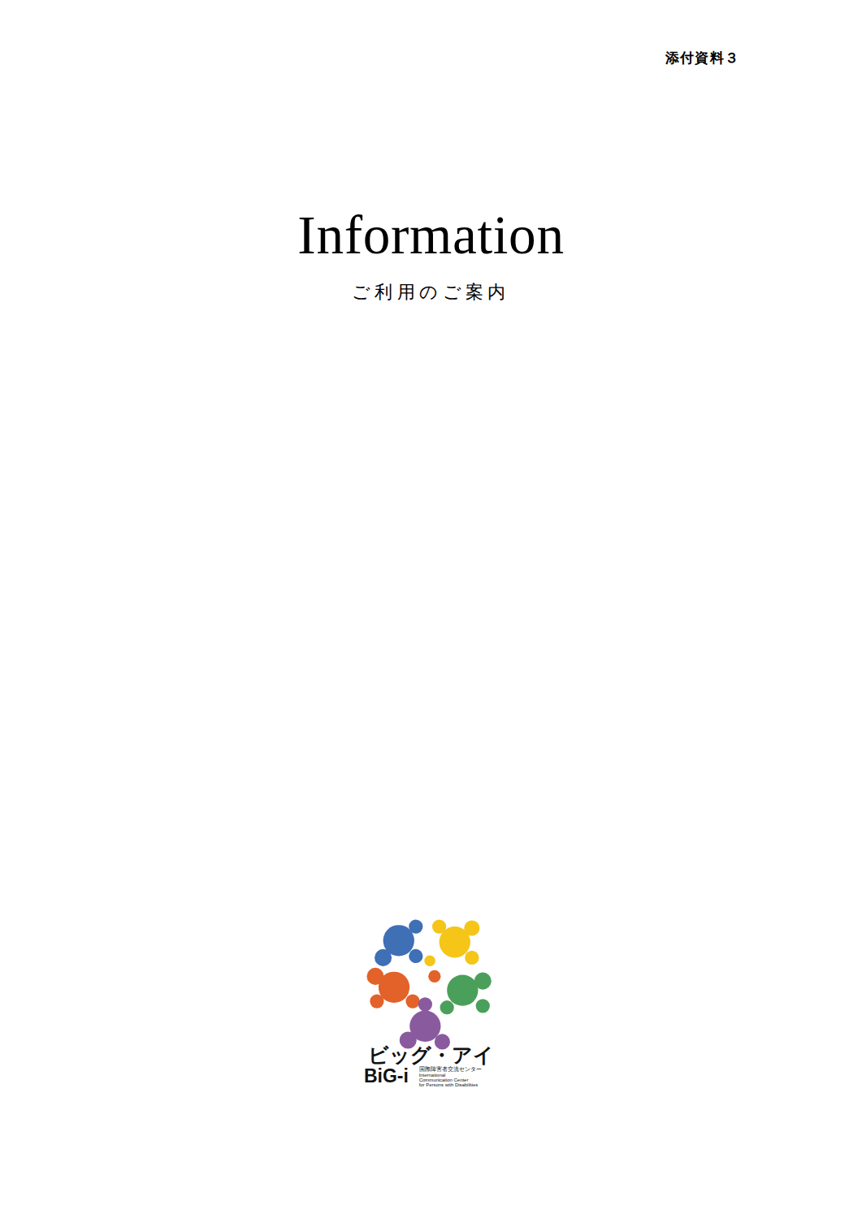添付資料３
Information
ご利用のご案内
ビッグ・アイ BiG-i 国際障害者交流センター International Communication Center for Persons with Disabilities